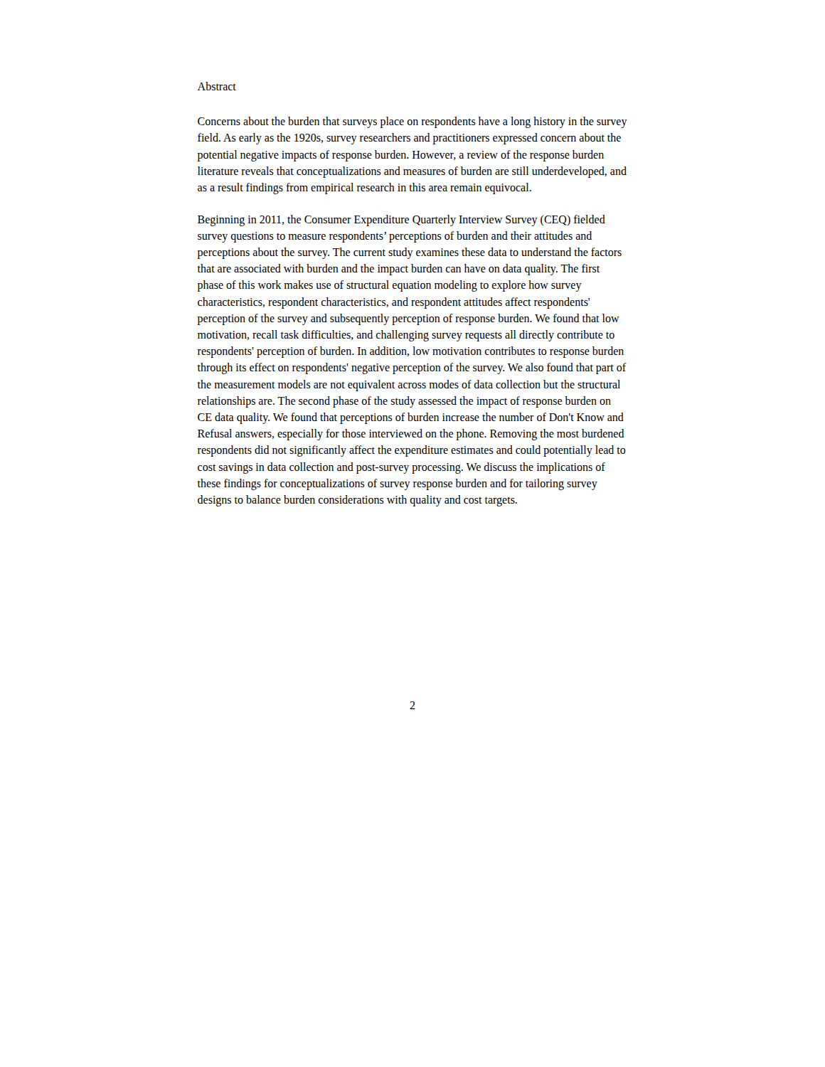Abstract
Concerns about the burden that surveys place on respondents have a long history in the survey field. As early as the 1920s, survey researchers and practitioners expressed concern about the potential negative impacts of response burden. However, a review of the response burden literature reveals that conceptualizations and measures of burden are still underdeveloped, and as a result findings from empirical research in this area remain equivocal.
Beginning in 2011, the Consumer Expenditure Quarterly Interview Survey (CEQ) fielded survey questions to measure respondents’ perceptions of burden and their attitudes and perceptions about the survey. The current study examines these data to understand the factors that are associated with burden and the impact burden can have on data quality. The first phase of this work makes use of structural equation modeling to explore how survey characteristics, respondent characteristics, and respondent attitudes affect respondents' perception of the survey and subsequently perception of response burden. We found that low motivation, recall task difficulties, and challenging survey requests all directly contribute to respondents' perception of burden. In addition, low motivation contributes to response burden through its effect on respondents' negative perception of the survey. We also found that part of the measurement models are not equivalent across modes of data collection but the structural relationships are. The second phase of the study assessed the impact of response burden on CE data quality. We found that perceptions of burden increase the number of Don't Know and Refusal answers, especially for those interviewed on the phone. Removing the most burdened respondents did not significantly affect the expenditure estimates and could potentially lead to cost savings in data collection and post-survey processing. We discuss the implications of these findings for conceptualizations of survey response burden and for tailoring survey designs to balance burden considerations with quality and cost targets.
2